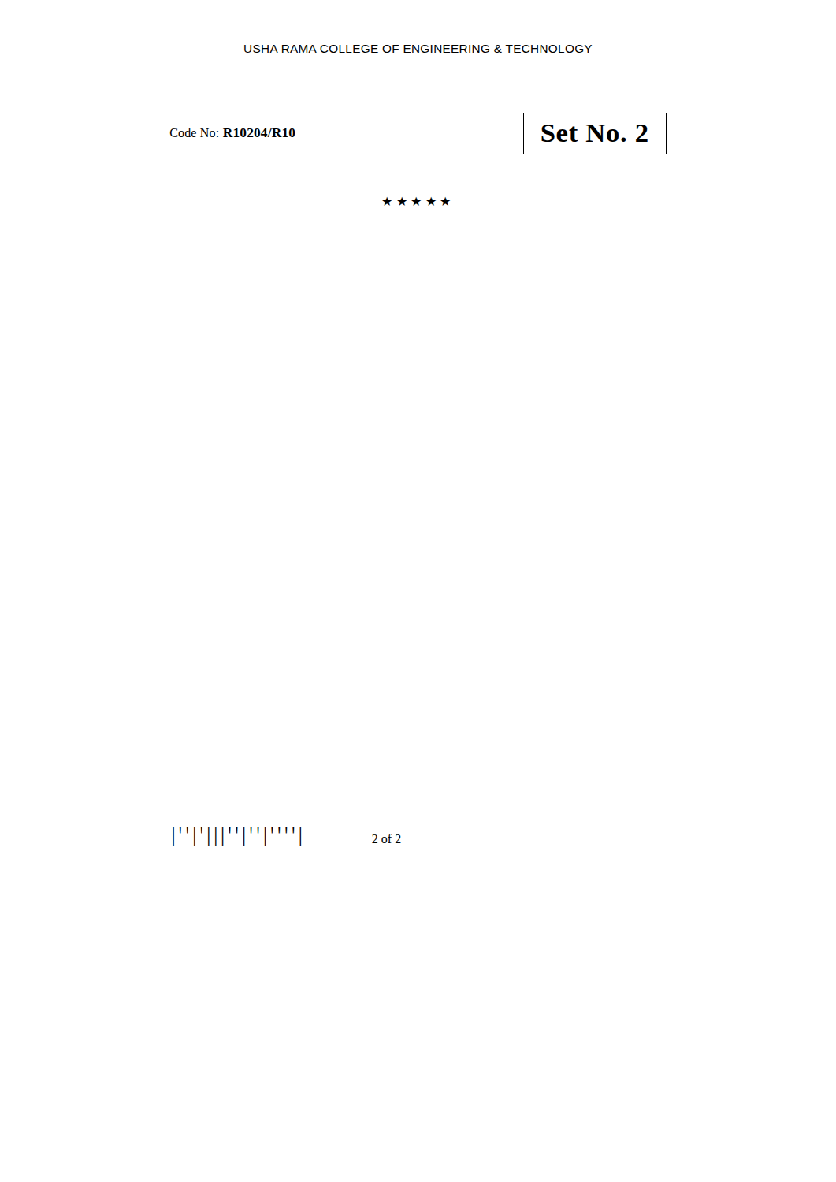USHA RAMA COLLEGE OF ENGINEERING & TECHNOLOGY
Code No: R10204/R10
Set No. 2
★★★★★
|''|'|||''|''|''''|
2 of 2